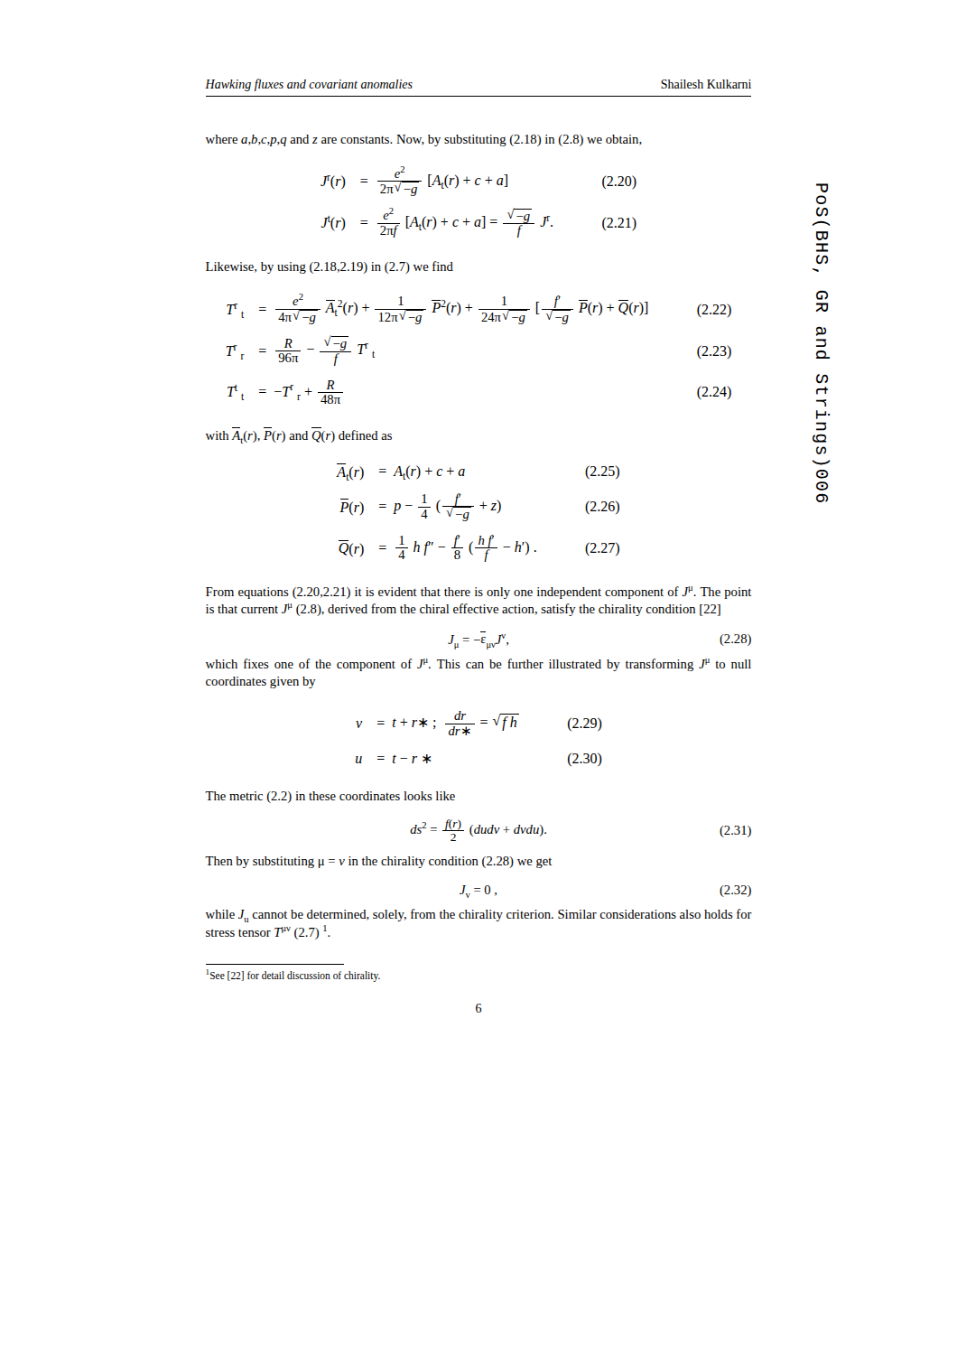Hawking fluxes and covariant anomalies
Shailesh Kulkarni
PoS(BHS, GR and Strings)006
where a,b,c,p,q and z are constants. Now, by substituting (2.18) in (2.8) we obtain,
Jr(r)
=
e22π−g [At(r) + c + a]
(2.20)
Jt(r)
=
e22πf [At(r) + c + a] = −g f Jr.
(2.21)
Likewise, by using (2.18,2.19) in (2.7) we find
Tr t
=
e24π−g At2(r) + 112π−g P2(r) + 124π−g [f′−g P(r) + Q(r)]
(2.22)
Tr r
=
R 96π − −g f Tr t
(2.23)
Tt t
=
−Tr r + R 48π
(2.24)
with At(r), P(r) and Q(r) defined as
At(r)
=
At(r) + c + a
(2.25)
P(r)
=
p − 14 (f′−g + z)
(2.26)
Q(r)
=
14 h f″ − f′8 (h f′f − h′) .
(2.27)
From equations (2.20,2.21) it is evident that there is only one independent component of Jμ. The point is that current Jμ (2.8), derived from the chiral effective action, satisfy the chirality condition [22]
Jμ = −εμνJν,
(2.28)
which fixes one of the component of Jμ. This can be further illustrated by transforming Jμ to null coordinates given by
v
=
t + r∗ ; dr dr∗ = f h
(2.29)
u
=
t − r ∗
(2.30)
The metric (2.2) in these coordinates looks like
ds2 = f(r) 2 (dudv + dvdu).
(2.31)
Then by substituting μ = v in the chirality condition (2.28) we get
Jv = 0 ,
(2.32)
while Ju cannot be determined, solely, from the chirality criterion. Similar considerations also holds for stress tensor Tμν (2.7) 1.
1See [22] for detail discussion of chirality.
6